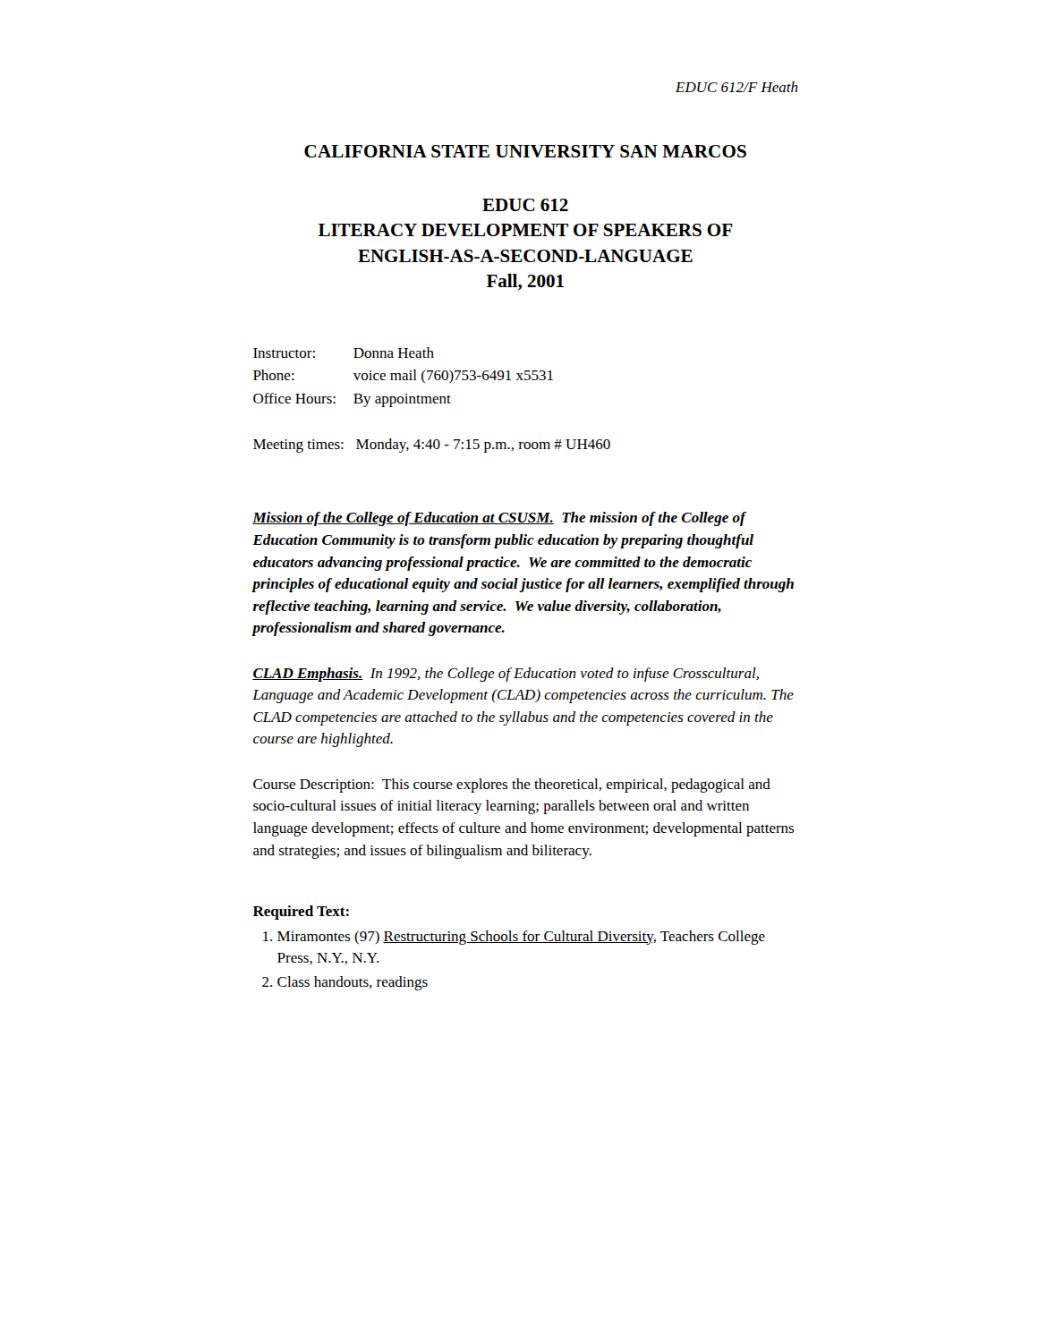EDUC 612/F Heath
CALIFORNIA STATE UNIVERSITY SAN MARCOS
EDUC 612
LITERACY DEVELOPMENT OF SPEAKERS OF
ENGLISH-AS-A-SECOND-LANGUAGE
Fall, 2001
| Instructor: | Donna Heath |
| Phone: | voice mail (760)753-6491 x5531 |
| Office Hours: | By appointment |
Meeting times: Monday, 4:40 - 7:15 p.m., room # UH460
Mission of the College of Education at CSUSM. The mission of the College of Education Community is to transform public education by preparing thoughtful educators advancing professional practice. We are committed to the democratic principles of educational equity and social justice for all learners, exemplified through reflective teaching, learning and service. We value diversity, collaboration, professionalism and shared governance.
CLAD Emphasis. In 1992, the College of Education voted to infuse Crosscultural, Language and Academic Development (CLAD) competencies across the curriculum. The CLAD competencies are attached to the syllabus and the competencies covered in the course are highlighted.
Course Description: This course explores the theoretical, empirical, pedagogical and socio-cultural issues of initial literacy learning; parallels between oral and written language development; effects of culture and home environment; developmental patterns and strategies; and issues of bilingualism and biliteracy.
Required Text:
Miramontes (97) Restructuring Schools for Cultural Diversity, Teachers College Press, N.Y., N.Y.
Class handouts, readings